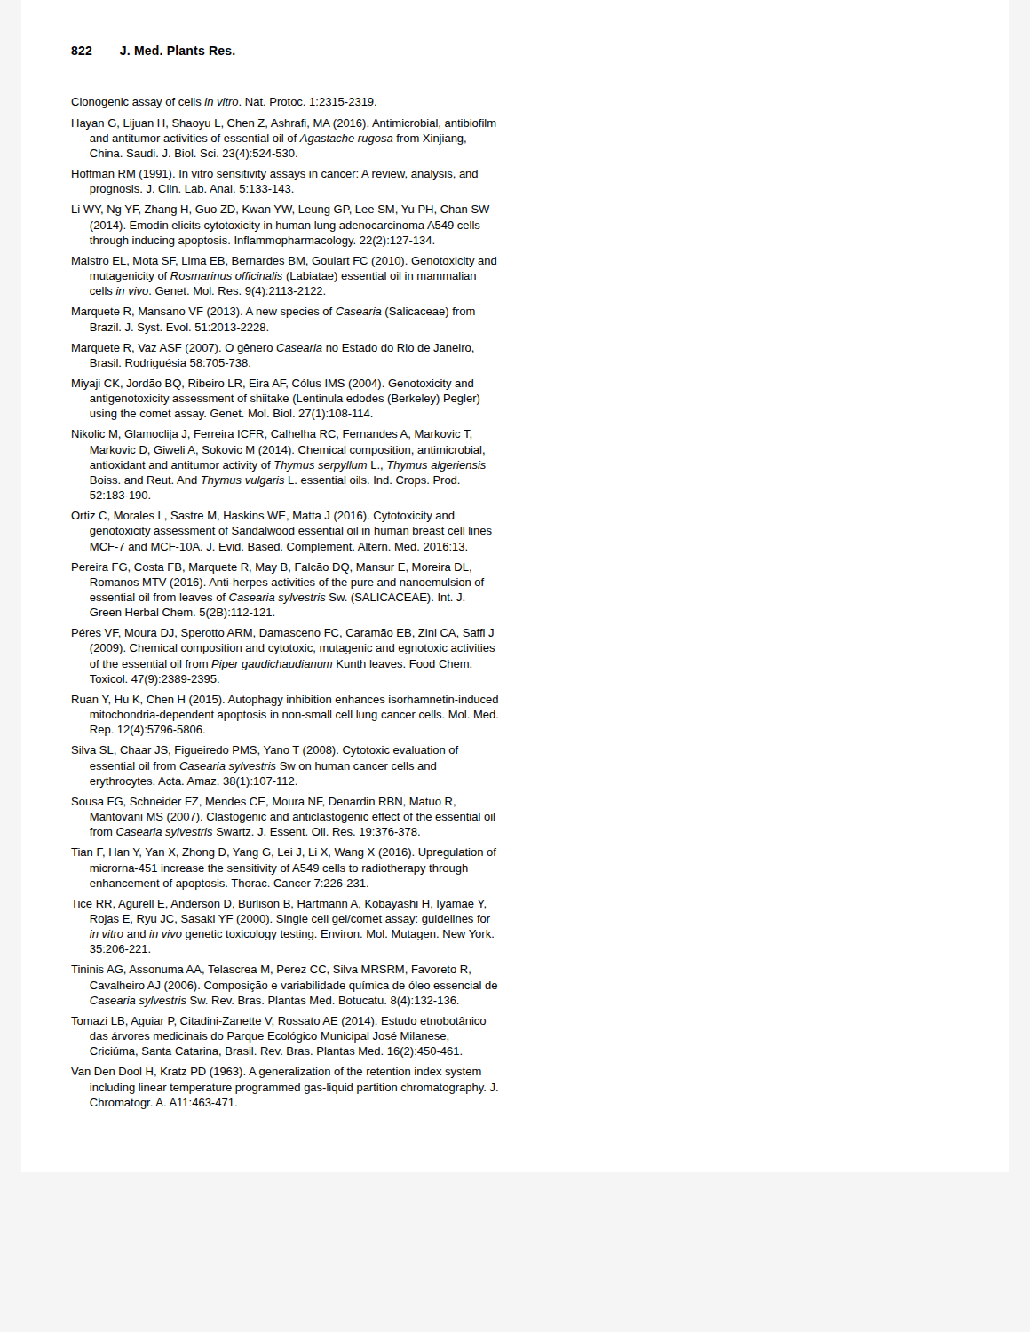822 J. Med. Plants Res.
Clonogenic assay of cells in vitro. Nat. Protoc. 1:2315-2319.
Hayan G, Lijuan H, Shaoyu L, Chen Z, Ashrafi, MA (2016). Antimicrobial, antibiofilm and antitumor activities of essential oil of Agastache rugosa from Xinjiang, China. Saudi. J. Biol. Sci. 23(4):524-530.
Hoffman RM (1991). In vitro sensitivity assays in cancer: A review, analysis, and prognosis. J. Clin. Lab. Anal. 5:133-143.
Li WY, Ng YF, Zhang H, Guo ZD, Kwan YW, Leung GP, Lee SM, Yu PH, Chan SW (2014). Emodin elicits cytotoxicity in human lung adenocarcinoma A549 cells through inducing apoptosis. Inflammopharmacology. 22(2):127-134.
Maistro EL, Mota SF, Lima EB, Bernardes BM, Goulart FC (2010). Genotoxicity and mutagenicity of Rosmarinus officinalis (Labiatae) essential oil in mammalian cells in vivo. Genet. Mol. Res. 9(4):2113-2122.
Marquete R, Mansano VF (2013). A new species of Casearia (Salicaceae) from Brazil. J. Syst. Evol. 51:2013-2228.
Marquete R, Vaz ASF (2007). O gênero Casearia no Estado do Rio de Janeiro, Brasil. Rodriguésia 58:705-738.
Miyaji CK, Jordão BQ, Ribeiro LR, Eira AF, Cólus IMS (2004). Genotoxicity and antigenotoxicity assessment of shiitake (Lentinula edodes (Berkeley) Pegler) using the comet assay. Genet. Mol. Biol. 27(1):108-114.
Nikolic M, Glamoclija J, Ferreira ICFR, Calhelha RC, Fernandes A, Markovic T, Markovic D, Giweli A, Sokovic M (2014). Chemical composition, antimicrobial, antioxidant and antitumor activity of Thymus serpyllum L., Thymus algeriensis Boiss. and Reut. And Thymus vulgaris L. essential oils. Ind. Crops. Prod. 52:183-190.
Ortiz C, Morales L, Sastre M, Haskins WE, Matta J (2016). Cytotoxicity and genotoxicity assessment of Sandalwood essential oil in human breast cell lines MCF-7 and MCF-10A. J. Evid. Based. Complement. Altern. Med. 2016:13.
Pereira FG, Costa FB, Marquete R, May B, Falcão DQ, Mansur E, Moreira DL, Romanos MTV (2016). Anti-herpes activities of the pure and nanoemulsion of essential oil from leaves of Casearia sylvestris Sw. (SALICACEAE). Int. J. Green Herbal Chem. 5(2B):112-121.
Péres VF, Moura DJ, Sperotto ARM, Damasceno FC, Caramão EB, Zini CA, Saffi J (2009). Chemical composition and cytotoxic, mutagenic and egnotoxic activities of the essential oil from Piper gaudichaudianum Kunth leaves. Food Chem. Toxicol. 47(9):2389-2395.
Ruan Y, Hu K, Chen H (2015). Autophagy inhibition enhances isorhamnetin-induced mitochondria-dependent apoptosis in non-small cell lung cancer cells. Mol. Med. Rep. 12(4):5796-5806.
Silva SL, Chaar JS, Figueiredo PMS, Yano T (2008). Cytotoxic evaluation of essential oil from Casearia sylvestris Sw on human cancer cells and erythrocytes. Acta. Amaz. 38(1):107-112.
Sousa FG, Schneider FZ, Mendes CE, Moura NF, Denardin RBN, Matuo R, Mantovani MS (2007). Clastogenic and anticlastogenic effect of the essential oil from Casearia sylvestris Swartz. J. Essent. Oil. Res. 19:376-378.
Tian F, Han Y, Yan X, Zhong D, Yang G, Lei J, Li X, Wang X (2016). Upregulation of microrna-451 increase the sensitivity of A549 cells to radiotherapy through enhancement of apoptosis. Thorac. Cancer 7:226-231.
Tice RR, Agurell E, Anderson D, Burlison B, Hartmann A, Kobayashi H, Iyamae Y, Rojas E, Ryu JC, Sasaki YF (2000). Single cell gel/comet assay: guidelines for in vitro and in vivo genetic toxicology testing. Environ. Mol. Mutagen. New York. 35:206-221.
Tininis AG, Assonuma AA, Telascrea M, Perez CC, Silva MRSRM, Favoreto R, Cavalheiro AJ (2006). Composição e variabilidade química de óleo essencial de Casearia sylvestris Sw. Rev. Bras. Plantas Med. Botucatu. 8(4):132-136.
Tomazi LB, Aguiar P, Citadini-Zanette V, Rossato AE (2014). Estudo etnobotânico das árvores medicinais do Parque Ecológico Municipal José Milanese, Criciúma, Santa Catarina, Brasil. Rev. Bras. Plantas Med. 16(2):450-461.
Van Den Dool H, Kratz PD (1963). A generalization of the retention index system including linear temperature programmed gas-liquid partition chromatography. J. Chromatogr. A. A11:463-471.